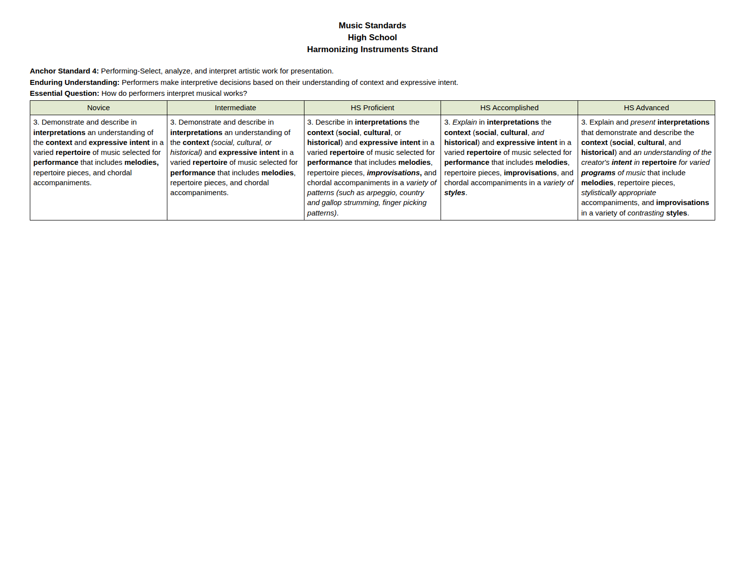Music Standards
High School
Harmonizing Instruments Strand
Anchor Standard 4: Performing-Select, analyze, and interpret artistic work for presentation.
Enduring Understanding: Performers make interpretive decisions based on their understanding of context and expressive intent.
Essential Question: How do performers interpret musical works?
| Novice | Intermediate | HS Proficient | HS Accomplished | HS Advanced |
| --- | --- | --- | --- | --- |
| 3. Demonstrate and describe in interpretations an understanding of the context and expressive intent in a varied repertoire of music selected for performance that includes melodies, repertoire pieces, and chordal accompaniments. | 3. Demonstrate and describe in interpretations an understanding of the context (social, cultural, or historical) and expressive intent in a varied repertoire of music selected for performance that includes melodies , repertoire pieces, and chordal accompaniments. | 3. Describe in interpretations the context ( social , cultural , or historical ) and expressive intent in a varied repertoire of music selected for performance that includes melodies , repertoire pieces, improvisations , and chordal accompaniments in a variety of patterns (such as arpeggio, country and gallop strumming, finger picking patterns) . | 3. Explain in interpretations the context ( social , cultural , and historical ) and expressive intent in a varied repertoire of music selected for performance that includes melodies , repertoire pieces, improvisations , and chordal accompaniments in a variety of styles . | 3. Explain and present interpretations that demonstrate and describe the context ( social , cultural , and historical ) and an understanding of the creator's intent in repertoire for varied programs of music that include melodies , repertoire pieces, stylistically appropriate accompaniments, and improvisations in a variety of contrasting styles . |